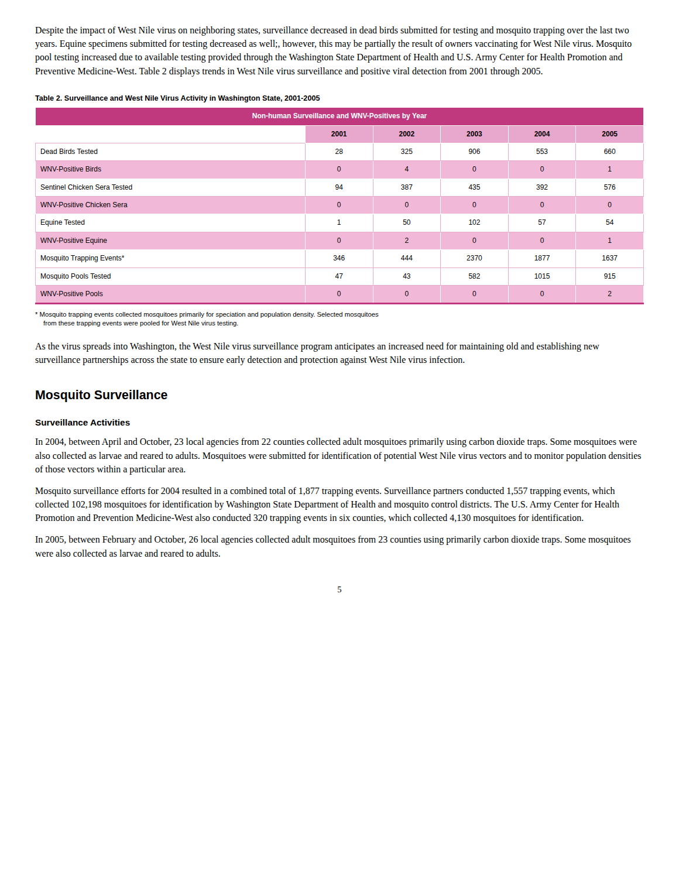Despite the impact of West Nile virus on neighboring states, surveillance decreased in dead birds submitted for testing and mosquito trapping over the last two years. Equine specimens submitted for testing decreased as well;, however, this may be partially the result of owners vaccinating for West Nile virus. Mosquito pool testing increased due to available testing provided through the Washington State Department of Health and U.S. Army Center for Health Promotion and Preventive Medicine-West. Table 2 displays trends in West Nile virus surveillance and positive viral detection from 2001 through 2005.
Table 2. Surveillance and West Nile Virus Activity in Washington State, 2001-2005
| Non-human Surveillance and WNV-Positives by Year |
| --- |
| | 2001 | 2002 | 2003 | 2004 | 2005 |
| Dead Birds Tested | 28 | 325 | 906 | 553 | 660 |
| WNV-Positive Birds | 0 | 4 | 0 | 0 | 1 |
| Sentinel Chicken Sera Tested | 94 | 387 | 435 | 392 | 576 |
| WNV-Positive Chicken Sera | 0 | 0 | 0 | 0 | 0 |
| Equine Tested | 1 | 50 | 102 | 57 | 54 |
| WNV-Positive Equine | 0 | 2 | 0 | 0 | 1 |
| Mosquito Trapping Events* | 346 | 444 | 2370 | 1877 | 1637 |
| Mosquito Pools Tested | 47 | 43 | 582 | 1015 | 915 |
| WNV-Positive Pools | 0 | 0 | 0 | 0 | 2 |
* Mosquito trapping events collected mosquitoes primarily for speciation and population density. Selected mosquitoes from these trapping events were pooled for West Nile virus testing.
As the virus spreads into Washington, the West Nile virus surveillance program anticipates an increased need for maintaining old and establishing new surveillance partnerships across the state to ensure early detection and protection against West Nile virus infection.
Mosquito Surveillance
Surveillance Activities
In 2004, between April and October, 23 local agencies from 22 counties collected adult mosquitoes primarily using carbon dioxide traps. Some mosquitoes were also collected as larvae and reared to adults. Mosquitoes were submitted for identification of potential West Nile virus vectors and to monitor population densities of those vectors within a particular area.
Mosquito surveillance efforts for 2004 resulted in a combined total of 1,877 trapping events. Surveillance partners conducted 1,557 trapping events, which collected 102,198 mosquitoes for identification by Washington State Department of Health and mosquito control districts. The U.S. Army Center for Health Promotion and Prevention Medicine-West also conducted 320 trapping events in six counties, which collected 4,130 mosquitoes for identification.
In 2005, between February and October, 26 local agencies collected adult mosquitoes from 23 counties using primarily carbon dioxide traps. Some mosquitoes were also collected as larvae and reared to adults.
5